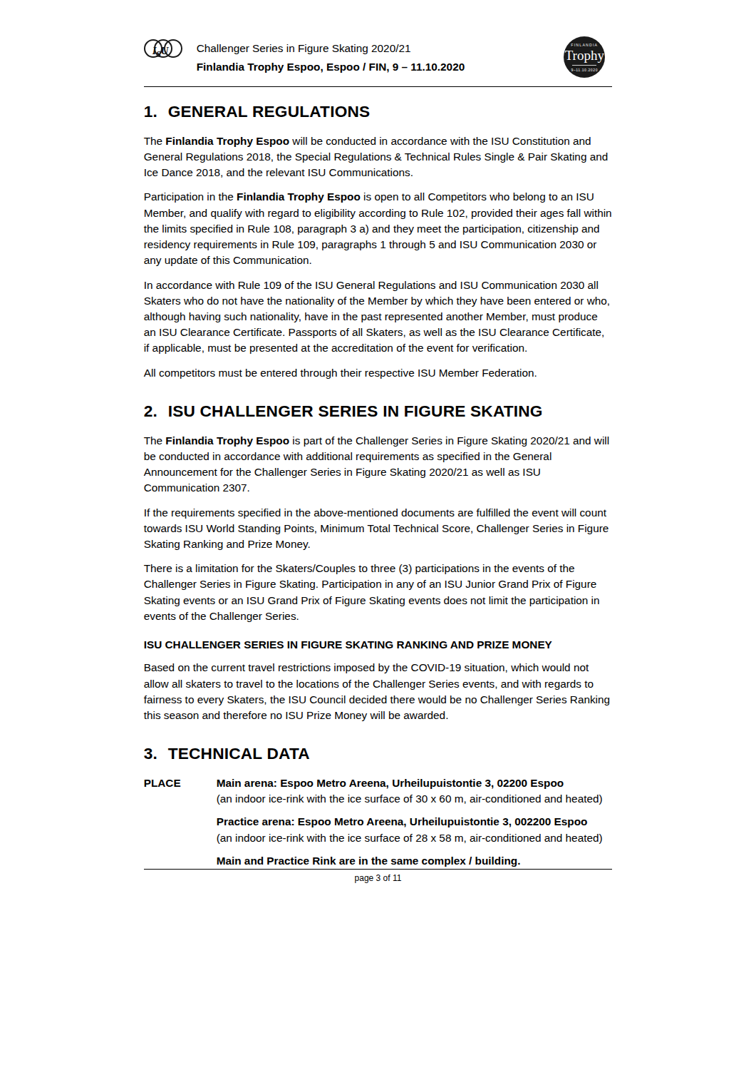ISU
Finlandia
Trophy
9–11.10.2020
Challenger Series in Figure Skating 2020/21
Finlandia Trophy Espoo, Espoo / FIN, 9 – 11.10.2020
1. GENERAL REGULATIONS
The Finlandia Trophy Espoo will be conducted in accordance with the ISU Constitution and General Regulations 2018, the Special Regulations & Technical Rules Single & Pair Skating and Ice Dance 2018, and the relevant ISU Communications.
Participation in the Finlandia Trophy Espoo is open to all Competitors who belong to an ISU Member, and qualify with regard to eligibility according to Rule 102, provided their ages fall within the limits specified in Rule 108, paragraph 3 a) and they meet the participation, citizenship and residency requirements in Rule 109, paragraphs 1 through 5 and ISU Communication 2030 or any update of this Communication.
In accordance with Rule 109 of the ISU General Regulations and ISU Communication 2030 all Skaters who do not have the nationality of the Member by which they have been entered or who, although having such nationality, have in the past represented another Member, must produce an ISU Clearance Certificate. Passports of all Skaters, as well as the ISU Clearance Certificate, if applicable, must be presented at the accreditation of the event for verification.
All competitors must be entered through their respective ISU Member Federation.
2. ISU CHALLENGER SERIES IN FIGURE SKATING
The Finlandia Trophy Espoo is part of the Challenger Series in Figure Skating 2020/21 and will be conducted in accordance with additional requirements as specified in the General Announcement for the Challenger Series in Figure Skating 2020/21 as well as ISU Communication 2307.
If the requirements specified in the above-mentioned documents are fulfilled the event will count towards ISU World Standing Points, Minimum Total Technical Score, Challenger Series in Figure Skating Ranking and Prize Money.
There is a limitation for the Skaters/Couples to three (3) participations in the events of the Challenger Series in Figure Skating. Participation in any of an ISU Junior Grand Prix of Figure Skating events or an ISU Grand Prix of Figure Skating events does not limit the participation in events of the Challenger Series.
ISU CHALLENGER SERIES IN FIGURE SKATING RANKING AND PRIZE MONEY
Based on the current travel restrictions imposed by the COVID-19 situation, which would not allow all skaters to travel to the locations of the Challenger Series events, and with regards to fairness to every Skaters, the ISU Council decided there would be no Challenger Series Ranking this season and therefore no ISU Prize Money will be awarded.
3. TECHNICAL DATA
PLACE
Main arena: Espoo Metro Areena, Urheilupuistontie 3, 02200 Espoo
(an indoor ice-rink with the ice surface of 30 x 60 m, air-conditioned and heated)
Practice arena: Espoo Metro Areena, Urheilupuistontie 3, 002200 Espoo
(an indoor ice-rink with the ice surface of 28 x 58 m, air-conditioned and heated)
Main and Practice Rink are in the same complex / building.
page 3 of 11